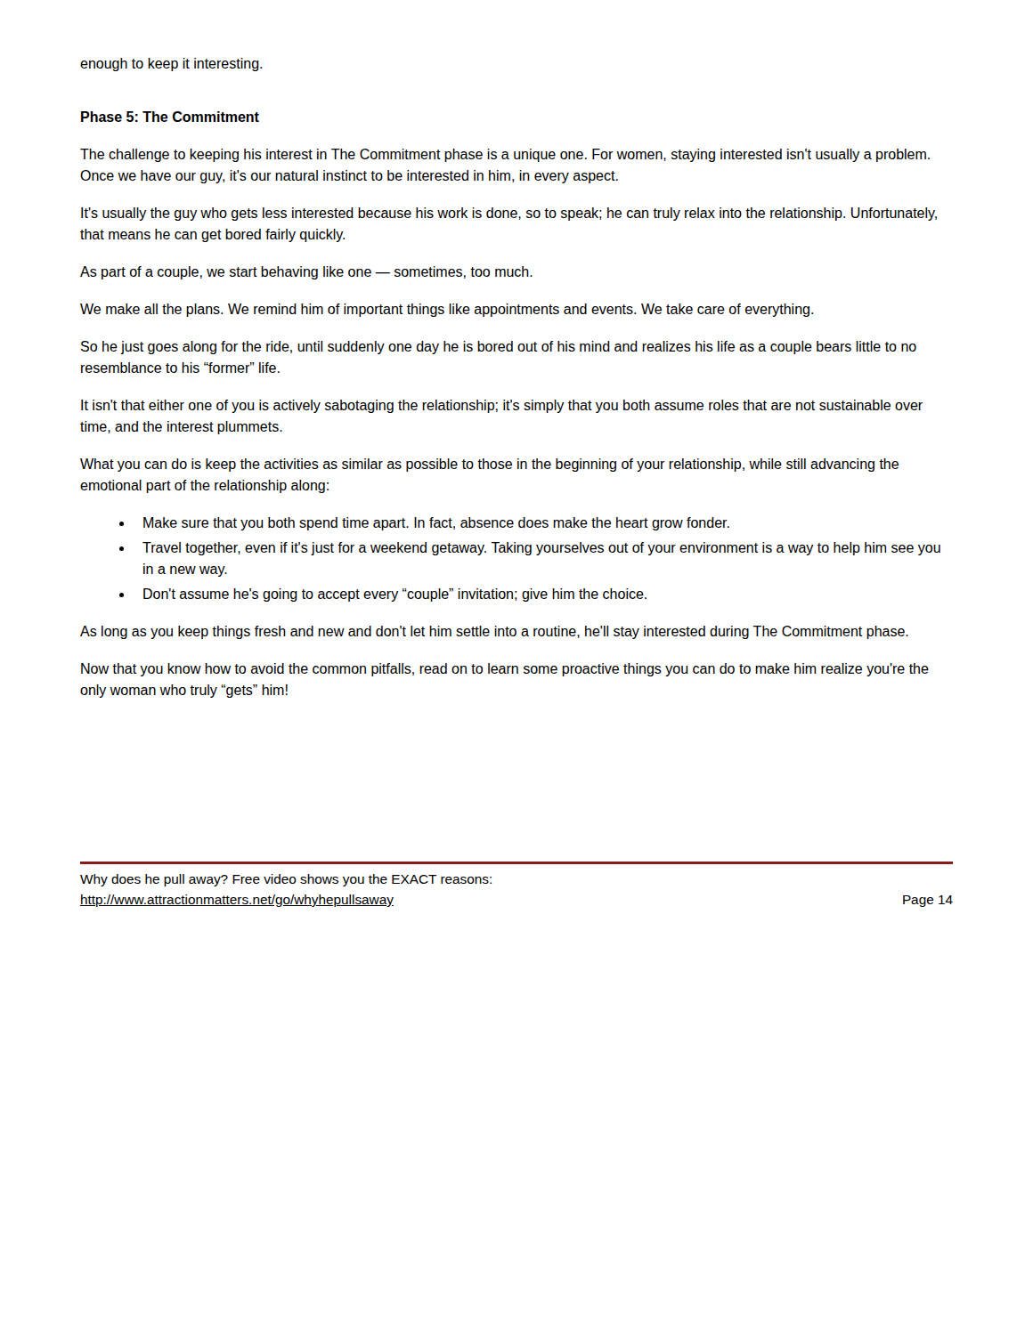enough to keep it interesting.
Phase 5: The Commitment
The challenge to keeping his interest in The Commitment phase is a unique one. For women, staying interested isn't usually a problem. Once we have our guy, it's our natural instinct to be interested in him, in every aspect.
It's usually the guy who gets less interested because his work is done, so to speak; he can truly relax into the relationship. Unfortunately, that means he can get bored fairly quickly.
As part of a couple, we start behaving like one — sometimes, too much.
We make all the plans. We remind him of important things like appointments and events. We take care of everything.
So he just goes along for the ride, until suddenly one day he is bored out of his mind and realizes his life as a couple bears little to no resemblance to his “former” life.
It isn't that either one of you is actively sabotaging the relationship; it's simply that you both assume roles that are not sustainable over time, and the interest plummets.
What you can do is keep the activities as similar as possible to those in the beginning of your relationship, while still advancing the emotional part of the relationship along:
Make sure that you both spend time apart. In fact, absence does make the heart grow fonder.
Travel together, even if it's just for a weekend getaway. Taking yourselves out of your environment is a way to help him see you in a new way.
Don't assume he's going to accept every “couple” invitation; give him the choice.
As long as you keep things fresh and new and don't let him settle into a routine, he'll stay interested during The Commitment phase.
Now that you know how to avoid the common pitfalls, read on to learn some proactive things you can do to make him realize you're the only woman who truly “gets” him!
Why does he pull away? Free video shows you the EXACT reasons:
http://www.attractionmatters.net/go/whyhepullsaway Page 14